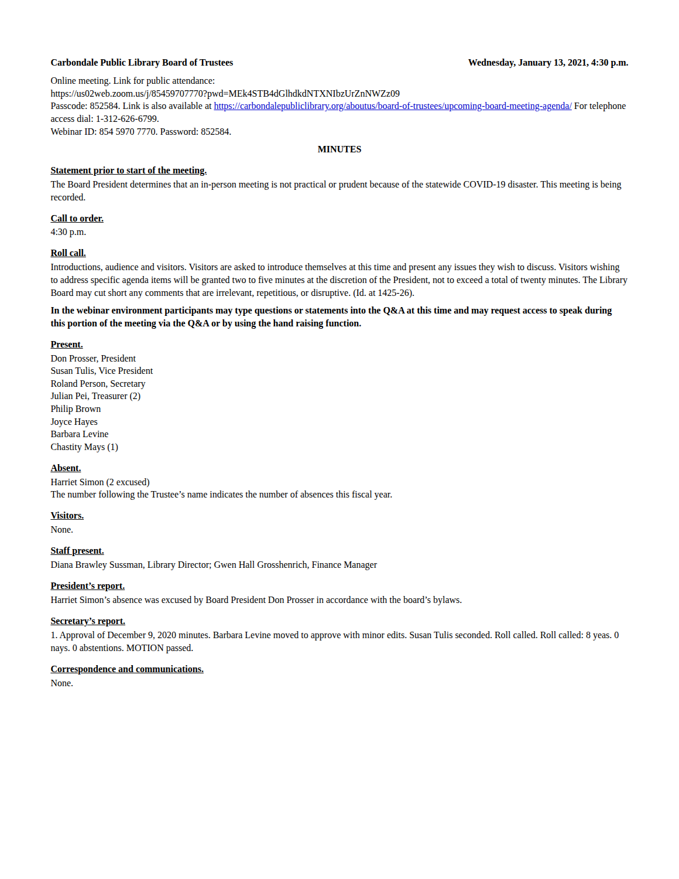Carbondale Public Library Board of Trustees Wednesday, January 13, 2021, 4:30 p.m.
Online meeting. Link for public attendance:
https://us02web.zoom.us/j/85459707770?pwd=MEk4STB4dGlhdkdNTXNIbzUrZnNWZz09
Passcode: 852584. Link is also available at https://carbondalepubliclibrary.org/aboutus/board-of-trustees/upcoming-board-meeting-agenda/ For telephone access dial: 1-312-626-6799.
Webinar ID: 854 5970 7770. Password: 852584.
MINUTES
Statement prior to start of the meeting.
The Board President determines that an in-person meeting is not practical or prudent because of the statewide COVID-19 disaster. This meeting is being recorded.
Call to order.
4:30 p.m.
Roll call.
Introductions, audience and visitors. Visitors are asked to introduce themselves at this time and present any issues they wish to discuss. Visitors wishing to address specific agenda items will be granted two to five minutes at the discretion of the President, not to exceed a total of twenty minutes. The Library Board may cut short any comments that are irrelevant, repetitious, or disruptive. (Id. at 1425-26).
In the webinar environment participants may type questions or statements into the Q&A at this time and may request access to speak during this portion of the meeting via the Q&A or by using the hand raising function.
Present.
Don Prosser, President
Susan Tulis, Vice President
Roland Person, Secretary
Julian Pei, Treasurer (2)
Philip Brown
Joyce Hayes
Barbara Levine
Chastity Mays (1)
Absent.
Harriet Simon (2 excused)
The number following the Trustee’s name indicates the number of absences this fiscal year.
Visitors.
None.
Staff present.
Diana Brawley Sussman, Library Director; Gwen Hall Grosshenrich, Finance Manager
President’s report.
Harriet Simon’s absence was excused by Board President Don Prosser in accordance with the board’s bylaws.
Secretary’s report.
1. Approval of December 9, 2020 minutes. Barbara Levine moved to approve with minor edits. Susan Tulis seconded. Roll called. Roll called: 8 yeas. 0 nays. 0 abstentions. MOTION passed.
Correspondence and communications.
None.